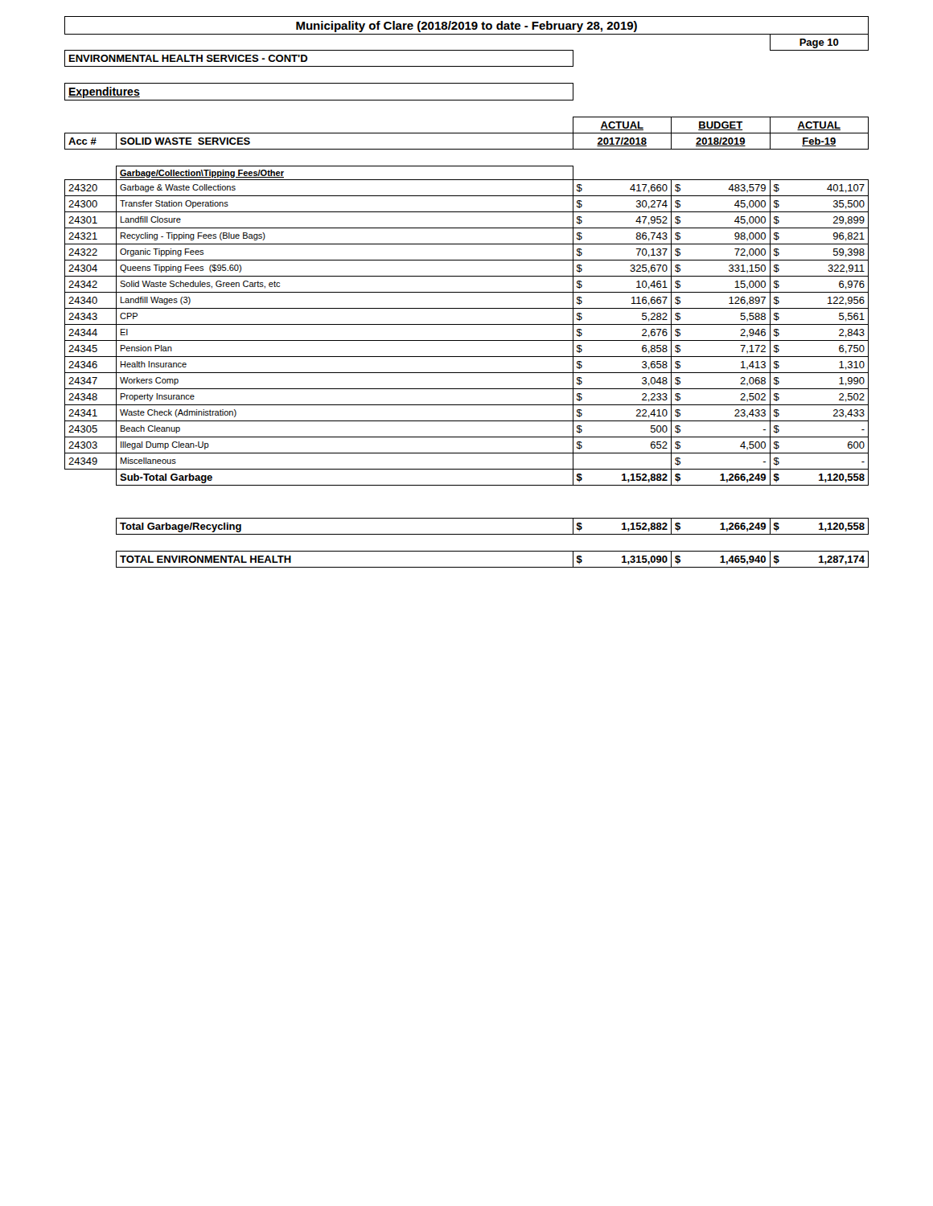| Municipality of Clare (2018/2019 to date - February 28, 2019) |
| | | | Page 10 |
| ENVIRONMENTAL HEALTH SERVICES - CONT'D | | | |
| Expenditures | | | |
| | | ACTUAL | BUDGET | ACTUAL |
| Acc # | SOLID WASTE SERVICES | 2017/2018 | 2018/2019 | Feb-19 |
| | Garbage/Collection\Tipping Fees/Other | | | |
| 24320 | Garbage & Waste Collections | $ | 417,660 | $ | 483,579 | $ | 401,107 |
| 24300 | Transfer Station Operations | $ | 30,274 | $ | 45,000 | $ | 35,500 |
| 24301 | Landfill Closure | $ | 47,952 | $ | 45,000 | $ | 29,899 |
| 24321 | Recycling - Tipping Fees (Blue Bags) | $ | 86,743 | $ | 98,000 | $ | 96,821 |
| 24322 | Organic Tipping Fees | $ | 70,137 | $ | 72,000 | $ | 59,398 |
| 24304 | Queens Tipping Fees ($95.60) | $ | 325,670 | $ | 331,150 | $ | 322,911 |
| 24342 | Solid Waste Schedules, Green Carts, etc | $ | 10,461 | $ | 15,000 | $ | 6,976 |
| 24340 | Landfill Wages (3) | $ | 116,667 | $ | 126,897 | $ | 122,956 |
| 24343 | CPP | $ | 5,282 | $ | 5,588 | $ | 5,561 |
| 24344 | EI | $ | 2,676 | $ | 2,946 | $ | 2,843 |
| 24345 | Pension Plan | $ | 6,858 | $ | 7,172 | $ | 6,750 |
| 24346 | Health Insurance | $ | 3,658 | $ | 1,413 | $ | 1,310 |
| 24347 | Workers Comp | $ | 3,048 | $ | 2,068 | $ | 1,990 |
| 24348 | Property Insurance | $ | 2,233 | $ | 2,502 | $ | 2,502 |
| 24341 | Waste Check (Administration) | $ | 22,410 | $ | 23,433 | $ | 23,433 |
| 24305 | Beach Cleanup | $ | 500 | $ | - | $ | - |
| 24303 | Illegal Dump Clean-Up | $ | 652 | $ | 4,500 | $ | 600 |
| 24349 | Miscellaneous | | $ | - | $ | - |
| | Sub-Total Garbage | $ | 1,152,882 | $ | 1,266,249 | $ | 1,120,558 |
| | Total Garbage/Recycling | $ | 1,152,882 | $ | 1,266,249 | $ | 1,120,558 |
| | TOTAL ENVIRONMENTAL HEALTH | $ | 1,315,090 | $ | 1,465,940 | $ | 1,287,174 |